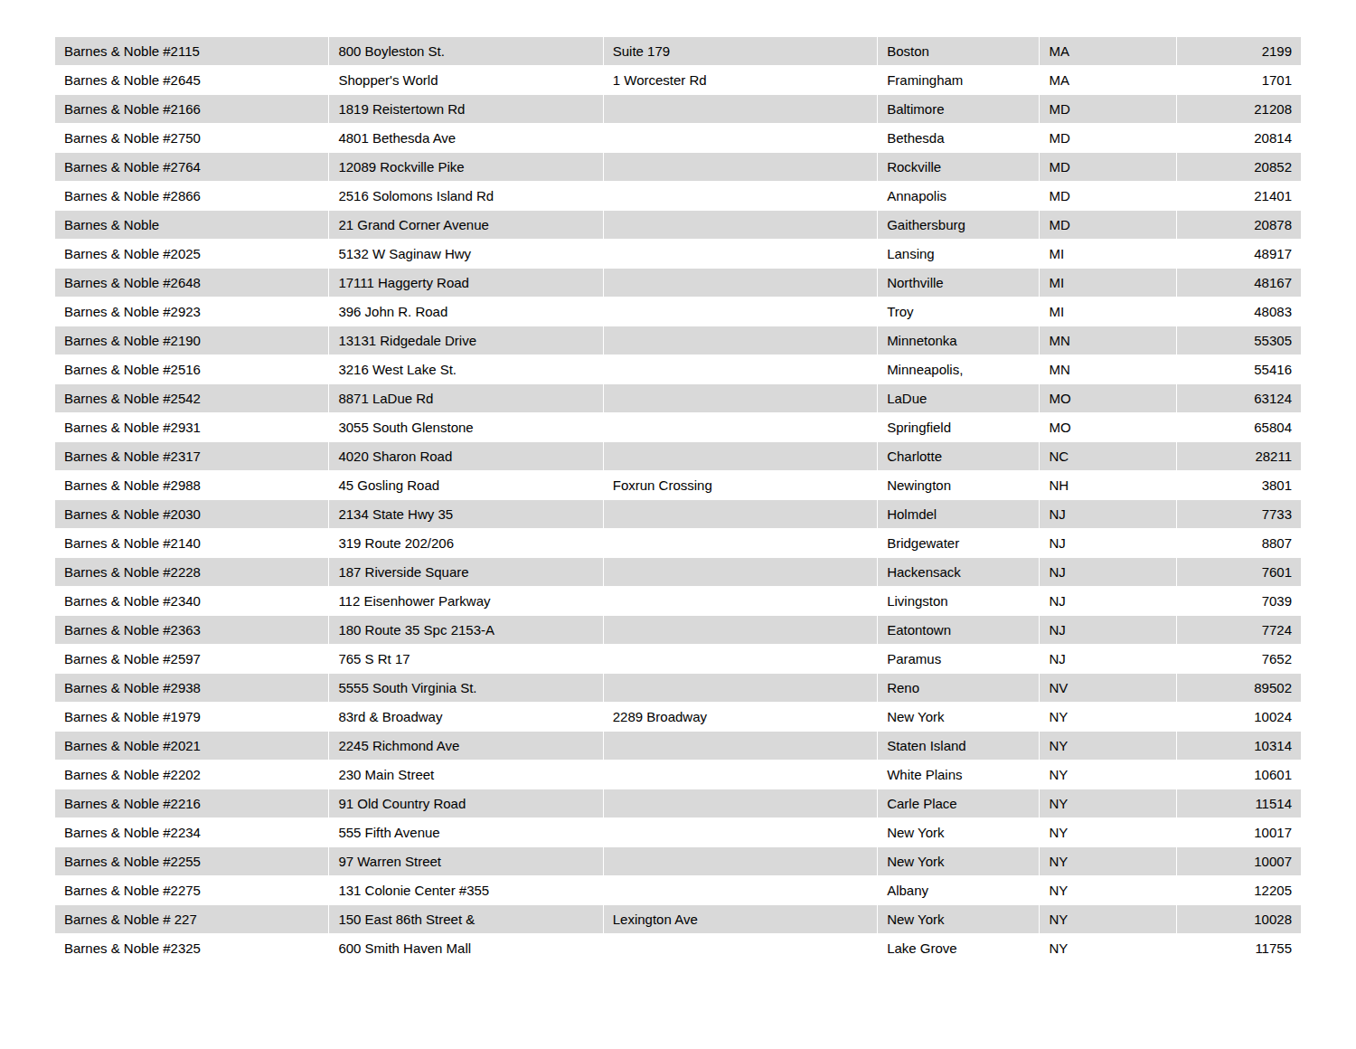| Barnes & Noble #2115 | 800 Boyleston St. | Suite 179 | Boston | MA | 2199 |
| Barnes & Noble #2645 | Shopper's World | 1 Worcester Rd | Framingham | MA | 1701 |
| Barnes & Noble #2166 | 1819 Reistertown Rd | | Baltimore | MD | 21208 |
| Barnes & Noble #2750 | 4801 Bethesda Ave | | Bethesda | MD | 20814 |
| Barnes & Noble #2764 | 12089 Rockville Pike | | Rockville | MD | 20852 |
| Barnes & Noble #2866 | 2516 Solomons Island Rd | | Annapolis | MD | 21401 |
| Barnes & Noble | 21 Grand Corner Avenue | | Gaithersburg | MD | 20878 |
| Barnes & Noble #2025 | 5132 W Saginaw Hwy | | Lansing | MI | 48917 |
| Barnes & Noble #2648 | 17111 Haggerty Road | | Northville | MI | 48167 |
| Barnes & Noble #2923 | 396 John R. Road | | Troy | MI | 48083 |
| Barnes & Noble #2190 | 13131 Ridgedale Drive | | Minnetonka | MN | 55305 |
| Barnes & Noble #2516 | 3216 West Lake St. | | Minneapolis, | MN | 55416 |
| Barnes & Noble #2542 | 8871 LaDue Rd | | LaDue | MO | 63124 |
| Barnes & Noble #2931 | 3055 South Glenstone | | Springfield | MO | 65804 |
| Barnes & Noble #2317 | 4020 Sharon Road | | Charlotte | NC | 28211 |
| Barnes & Noble #2988 | 45 Gosling Road | Foxrun Crossing | Newington | NH | 3801 |
| Barnes & Noble #2030 | 2134 State Hwy 35 | | Holmdel | NJ | 7733 |
| Barnes & Noble #2140 | 319 Route 202/206 | | Bridgewater | NJ | 8807 |
| Barnes & Noble #2228 | 187 Riverside Square | | Hackensack | NJ | 7601 |
| Barnes & Noble #2340 | 112 Eisenhower Parkway | | Livingston | NJ | 7039 |
| Barnes & Noble #2363 | 180 Route 35 Spc 2153-A | | Eatontown | NJ | 7724 |
| Barnes & Noble #2597 | 765 S Rt 17 | | Paramus | NJ | 7652 |
| Barnes & Noble #2938 | 5555 South Virginia St. | | Reno | NV | 89502 |
| Barnes & Noble #1979 | 83rd & Broadway | 2289 Broadway | New York | NY | 10024 |
| Barnes & Noble #2021 | 2245 Richmond Ave | | Staten Island | NY | 10314 |
| Barnes & Noble #2202 | 230 Main Street | | White Plains | NY | 10601 |
| Barnes & Noble #2216 | 91 Old Country Road | | Carle Place | NY | 11514 |
| Barnes & Noble #2234 | 555 Fifth Avenue | | New York | NY | 10017 |
| Barnes & Noble #2255 | 97 Warren Street | | New York | NY | 10007 |
| Barnes & Noble #2275 | 131 Colonie Center #355 | | Albany | NY | 12205 |
| Barnes & Noble # 227 | 150 East 86th Street & | Lexington Ave | New York | NY | 10028 |
| Barnes & Noble #2325 | 600 Smith Haven Mall | | Lake Grove | NY | 11755 |